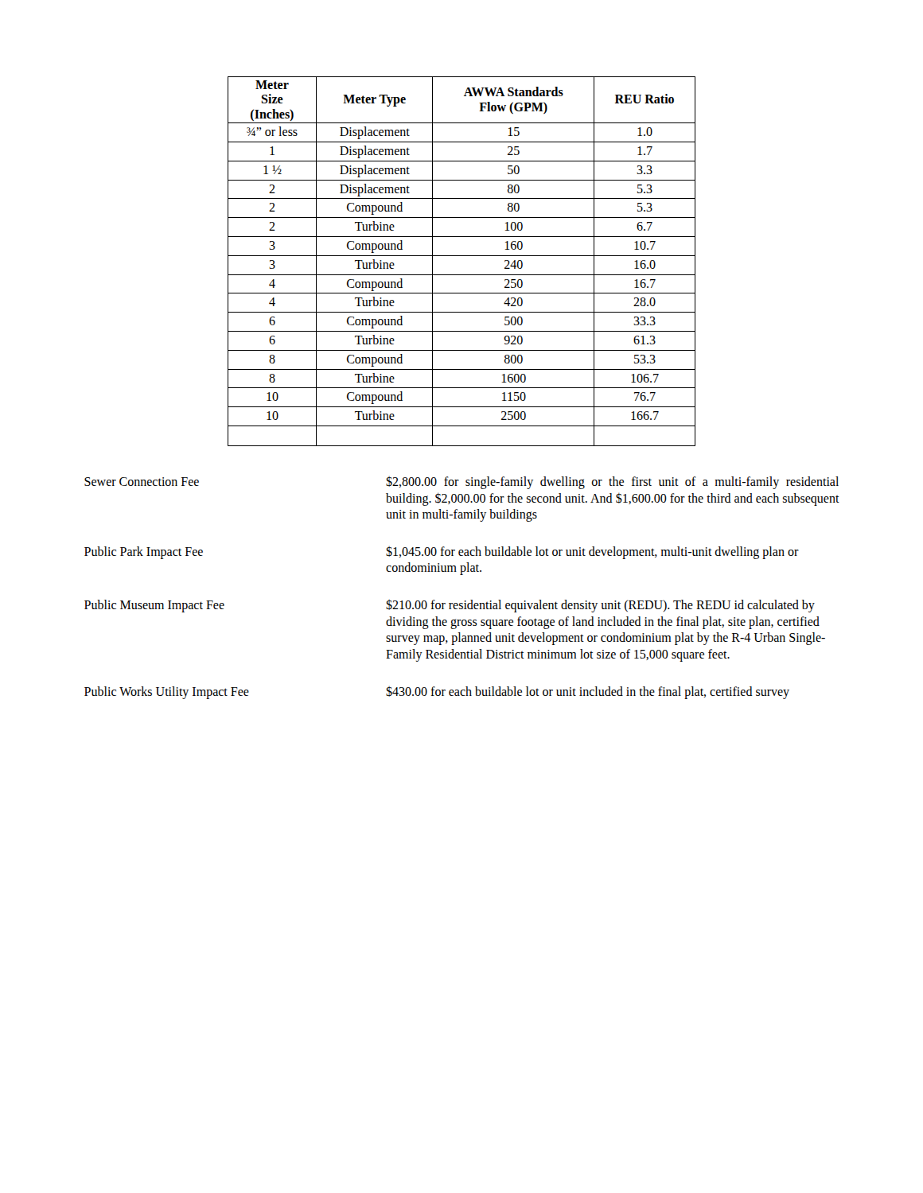| Meter Size (Inches) | Meter Type | AWWA Standards Flow (GPM) | REU Ratio |
| --- | --- | --- | --- |
| ¾” or less | Displacement | 15 | 1.0 |
| 1 | Displacement | 25 | 1.7 |
| 1 ½ | Displacement | 50 | 3.3 |
| 2 | Displacement | 80 | 5.3 |
| 2 | Compound | 80 | 5.3 |
| 2 | Turbine | 100 | 6.7 |
| 3 | Compound | 160 | 10.7 |
| 3 | Turbine | 240 | 16.0 |
| 4 | Compound | 250 | 16.7 |
| 4 | Turbine | 420 | 28.0 |
| 6 | Compound | 500 | 33.3 |
| 6 | Turbine | 920 | 61.3 |
| 8 | Compound | 800 | 53.3 |
| 8 | Turbine | 1600 | 106.7 |
| 10 | Compound | 1150 | 76.7 |
| 10 | Turbine | 2500 | 166.7 |
| Sewer Connection Fee | $2,800.00 for single-family dwelling or the first unit of a multi-family residential building. $2,000.00 for the second unit. And $1,600.00 for the third and each subsequent unit in multi-family buildings |
| Public Park Impact Fee | $1,045.00 for each buildable lot or unit development, multi-unit dwelling plan or condominium plat. |
| Public Museum Impact Fee | $210.00 for residential equivalent density unit (REDU). The REDU id calculated by dividing the gross square footage of land included in the final plat, site plan, certified survey map, planned unit development or condominium plat by the R-4 Urban Single-Family Residential District minimum lot size of 15,000 square feet. |
| Public Works Utility Impact Fee | $430.00 for each buildable lot or unit included in the final plat, certified survey |